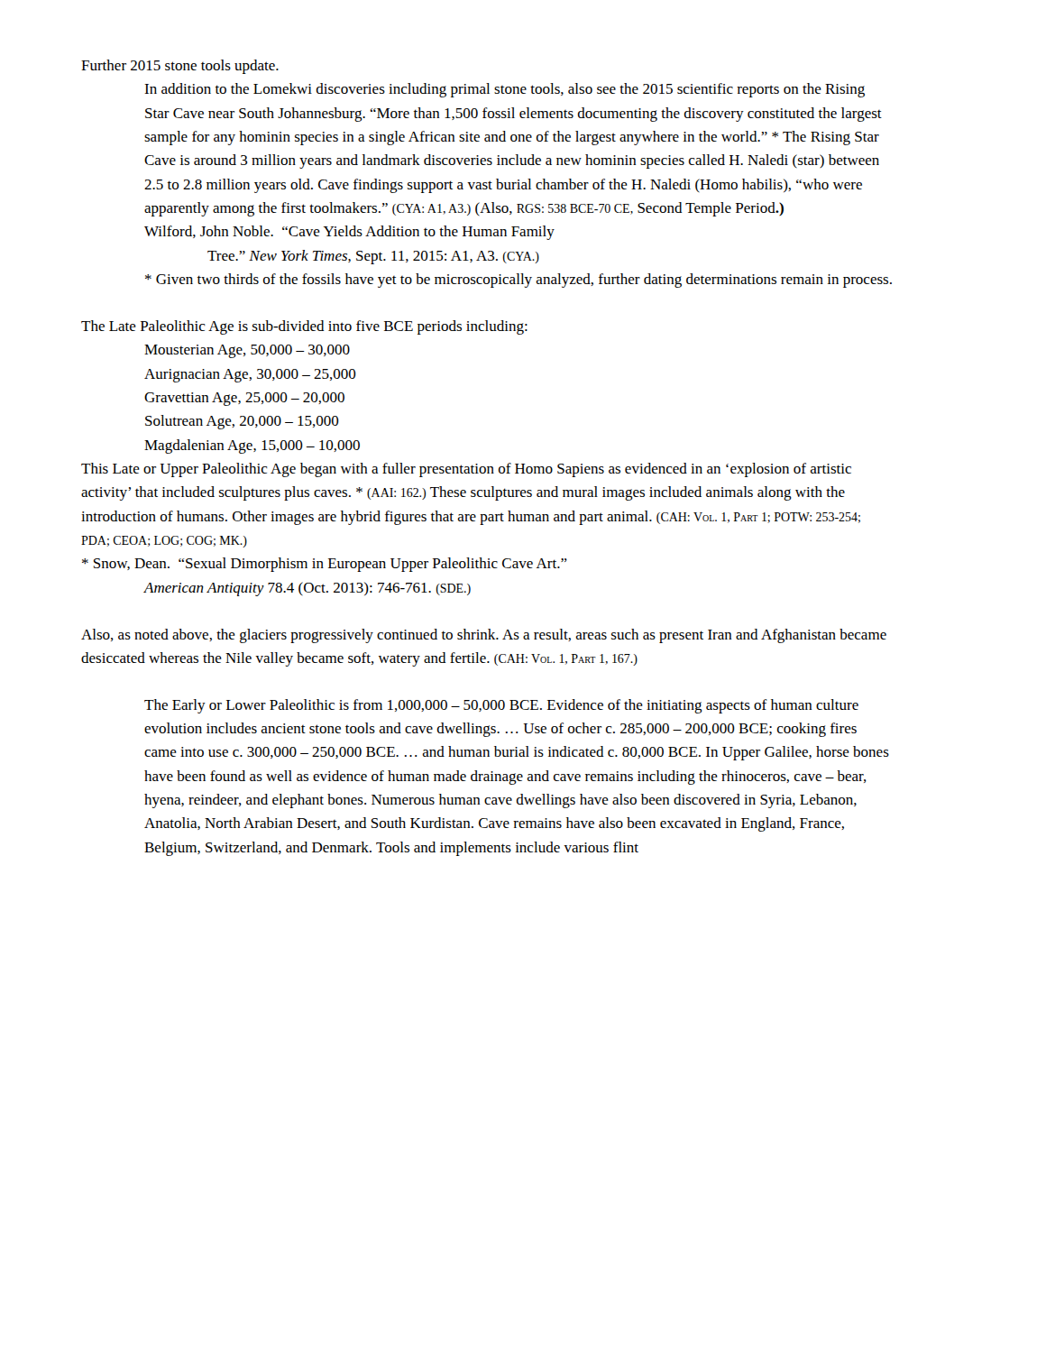Further 2015 stone tools update.
In addition to the Lomekwi discoveries including primal stone tools, also see the 2015 scientific reports on the Rising Star Cave near South Johannesburg. “More than 1,500 fossil elements documenting the discovery constituted the largest sample for any hominin species in a single African site and one of the largest anywhere in the world.” * The Rising Star Cave is around 3 million years and landmark discoveries include a new hominin species called H. Naledi (star) between 2.5 to 2.8 million years old. Cave findings support a vast burial chamber of the H. Naledi (Homo habilis), “who were apparently among the first toolmakers.” (CYA: A1, A3.) (Also, RGS: 538 BCE-70 CE, Second Temple Period.)
Wilford, John Noble. “Cave Yields Addition to the Human Family
Tree.” New York Times, Sept. 11, 2015: A1, A3. (CYA.)
* Given two thirds of the fossils have yet to be microscopically analyzed, further dating determinations remain in process.
The Late Paleolithic Age is sub-divided into five BCE periods including:
Mousterian Age, 50,000 – 30,000
Aurignacian Age, 30,000 – 25,000
Gravettian Age, 25,000 – 20,000
Solutrean Age, 20,000 – 15,000
Magdalenian Age, 15,000 – 10,000
This Late or Upper Paleolithic Age began with a fuller presentation of Homo Sapiens as evidenced in an ‘explosion of artistic activity’ that included sculptures plus caves. * (AAI: 162.) These sculptures and mural images included animals along with the introduction of humans. Other images are hybrid figures that are part human and part animal. (CAH: Vol. 1, Part 1; POTW: 253-254; PDA; CEOA; LOG; COG; MK.)
* Snow, Dean. “Sexual Dimorphism in European Upper Paleolithic Cave Art.”
American Antiquity 78.4 (Oct. 2013): 746-761. (SDE.)
Also, as noted above, the glaciers progressively continued to shrink. As a result, areas such as present Iran and Afghanistan became desiccated whereas the Nile valley became soft, watery and fertile. (CAH: Vol. 1, Part 1, 167.)
The Early or Lower Paleolithic is from 1,000,000 – 50,000 BCE. Evidence of the initiating aspects of human culture evolution includes ancient stone tools and cave dwellings. … Use of ocher c. 285,000 – 200,000 BCE; cooking fires came into use c. 300,000 – 250,000 BCE. … and human burial is indicated c. 80,000 BCE. In Upper Galilee, horse bones have been found as well as evidence of human made drainage and cave remains including the rhinoceros, cave – bear, hyena, reindeer, and elephant bones. Numerous human cave dwellings have also been discovered in Syria, Lebanon, Anatolia, North Arabian Desert, and South Kurdistan. Cave remains have also been excavated in England, France, Belgium, Switzerland, and Denmark. Tools and implements include various flint